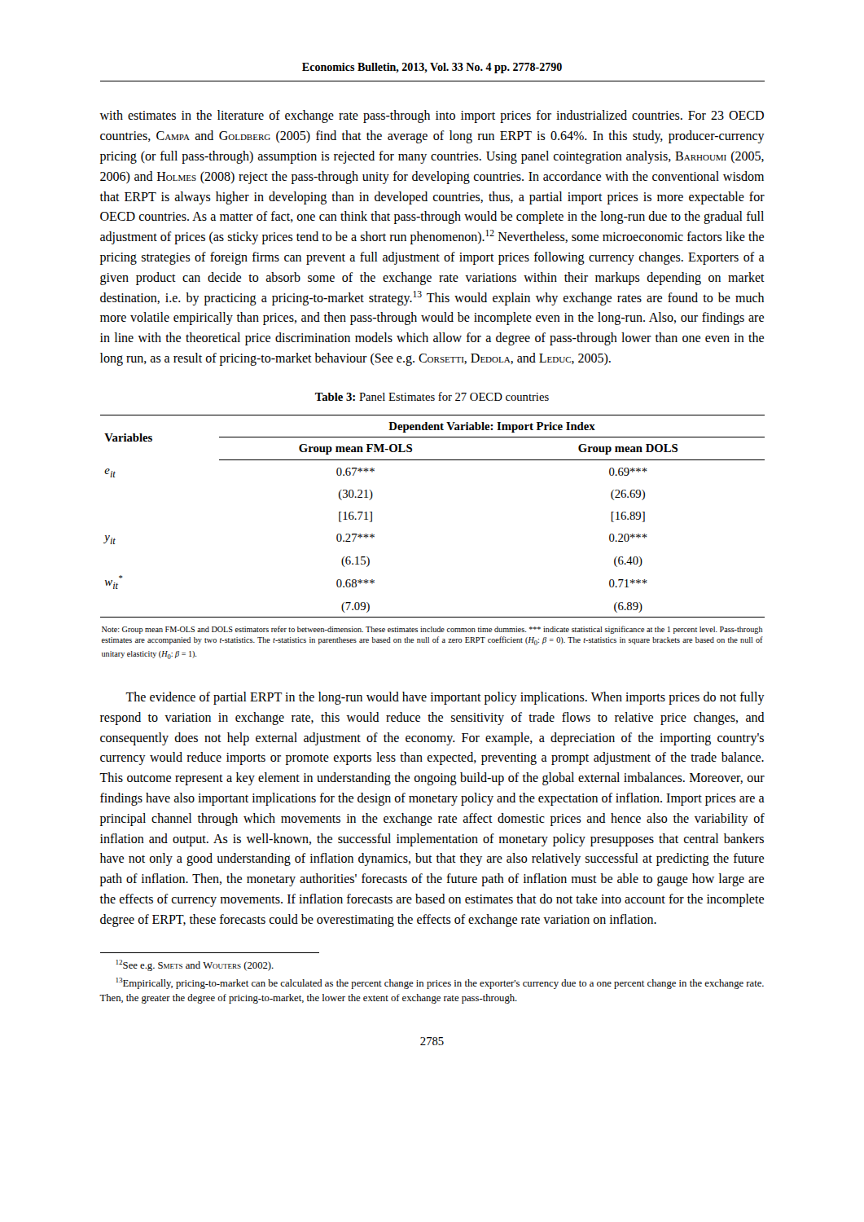Economics Bulletin, 2013, Vol. 33 No. 4 pp. 2778-2790
with estimates in the literature of exchange rate pass-through into import prices for industrialized countries. For 23 OECD countries, Campa and Goldberg (2005) find that the average of long run ERPT is 0.64%. In this study, producer-currency pricing (or full pass-through) assumption is rejected for many countries. Using panel cointegration analysis, Barhoumi (2005, 2006) and Holmes (2008) reject the pass-through unity for developing countries. In accordance with the conventional wisdom that ERPT is always higher in developing than in developed countries, thus, a partial import prices is more expectable for OECD countries. As a matter of fact, one can think that pass-through would be complete in the long-run due to the gradual full adjustment of prices (as sticky prices tend to be a short run phenomenon).12 Nevertheless, some microeconomic factors like the pricing strategies of foreign firms can prevent a full adjustment of import prices following currency changes. Exporters of a given product can decide to absorb some of the exchange rate variations within their markups depending on market destination, i.e. by practicing a pricing-to-market strategy.13 This would explain why exchange rates are found to be much more volatile empirically than prices, and then pass-through would be incomplete even in the long-run. Also, our findings are in line with the theoretical price discrimination models which allow for a degree of pass-through lower than one even in the long run, as a result of pricing-to-market behaviour (See e.g. Corsetti, Dedola, and Leduc, 2005).
Table 3: Panel Estimates for 27 OECD countries
| Variables | Dependent Variable: Import Price Index |
| --- | --- |
| Group mean FM-OLS | Group mean DOLS |
| e it | 0.67*** | 0.69*** |
| | (30.21) | (26.69) |
| | [16.71] | [16.89] |
| y it | 0.27*** | 0.20*** |
| | (6.15) | (6.40) |
| w it * | 0.68*** | 0.71*** |
| | (7.09) | (6.89) |
Note: Group mean FM-OLS and DOLS estimators refer to between-dimension. These estimates include common time dummies. *** indicate statistical significance at the 1 percent level. Pass-through estimates are accompanied by two t-statistics. The t-statistics in parentheses are based on the null of a zero ERPT coefficient (H0: β = 0). The t-statistics in square brackets are based on the null of unitary elasticity (H0: β = 1).
The evidence of partial ERPT in the long-run would have important policy implications. When imports prices do not fully respond to variation in exchange rate, this would reduce the sensitivity of trade flows to relative price changes, and consequently does not help external adjustment of the economy. For example, a depreciation of the importing country's currency would reduce imports or promote exports less than expected, preventing a prompt adjustment of the trade balance. This outcome represent a key element in understanding the ongoing build-up of the global external imbalances. Moreover, our findings have also important implications for the design of monetary policy and the expectation of inflation. Import prices are a principal channel through which movements in the exchange rate affect domestic prices and hence also the variability of inflation and output. As is well-known, the successful implementation of monetary policy presupposes that central bankers have not only a good understanding of inflation dynamics, but that they are also relatively successful at predicting the future path of inflation. Then, the monetary authorities' forecasts of the future path of inflation must be able to gauge how large are the effects of currency movements. If inflation forecasts are based on estimates that do not take into account for the incomplete degree of ERPT, these forecasts could be overestimating the effects of exchange rate variation on inflation.
12See e.g. Smets and Wouters (2002).
13Empirically, pricing-to-market can be calculated as the percent change in prices in the exporter's currency due to a one percent change in the exchange rate. Then, the greater the degree of pricing-to-market, the lower the extent of exchange rate pass-through.
2785